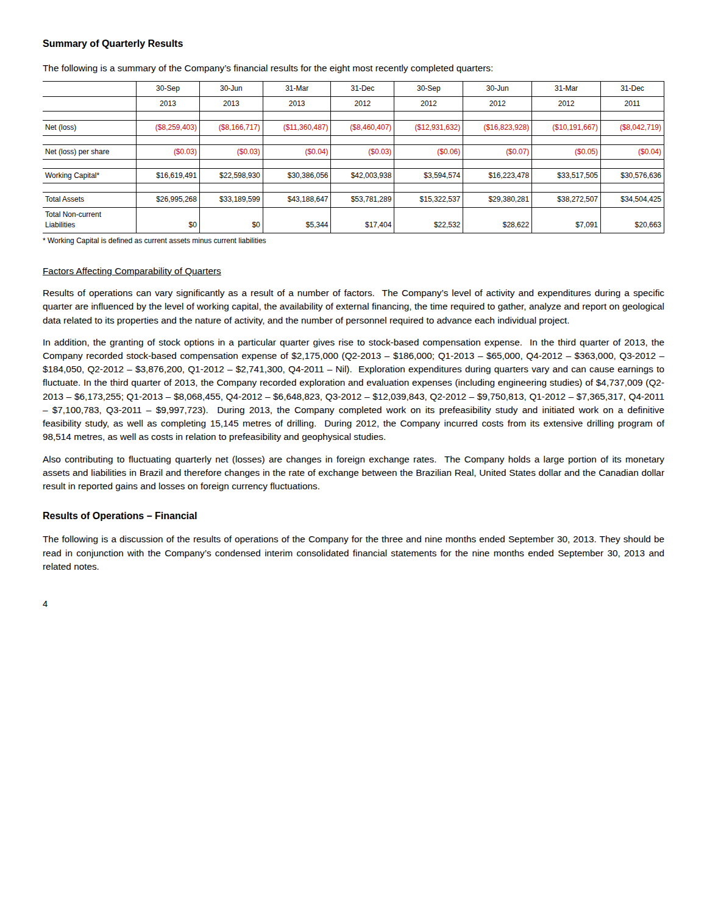Summary of Quarterly Results
The following is a summary of the Company’s financial results for the eight most recently completed quarters:
| | 30-Sep | 30-Jun | 31-Mar | 31-Dec | 30-Sep | 30-Jun | 31-Mar | 31-Dec |
| --- | --- | --- | --- | --- | --- | --- | --- | --- |
| | 2013 | 2013 | 2013 | 2012 | 2012 | 2012 | 2012 | 2011 |
| Net (loss) | ($8,259,403) | ($8,166,717) | ($11,360,487) | ($8,460,407) | ($12,931,632) | ($16,823,928) | ($10,191,667) | ($8,042,719) |
| Net (loss) per share | ($0.03) | ($0.03) | ($0.04) | ($0.03) | ($0.06) | ($0.07) | ($0.05) | ($0.04) |
| Working Capital* | $16,619,491 | $22,598,930 | $30,386,056 | $42,003,938 | $3,594,574 | $16,223,478 | $33,517,505 | $30,576,636 |
| Total Assets | $26,995,268 | $33,189,599 | $43,188,647 | $53,781,289 | $15,322,537 | $29,380,281 | $38,272,507 | $34,504,425 |
| Total Non-current Liabilities | $0 | $0 | $5,344 | $17,404 | $22,532 | $28,622 | $7,091 | $20,663 |
* Working Capital is defined as current assets minus current liabilities
Factors Affecting Comparability of Quarters
Results of operations can vary significantly as a result of a number of factors. The Company’s level of activity and expenditures during a specific quarter are influenced by the level of working capital, the availability of external financing, the time required to gather, analyze and report on geological data related to its properties and the nature of activity, and the number of personnel required to advance each individual project.
In addition, the granting of stock options in a particular quarter gives rise to stock-based compensation expense. In the third quarter of 2013, the Company recorded stock-based compensation expense of $2,175,000 (Q2-2013 – $186,000; Q1-2013 – $65,000, Q4-2012 – $363,000, Q3-2012 – $184,050, Q2-2012 – $3,876,200, Q1-2012 – $2,741,300, Q4-2011 – Nil). Exploration expenditures during quarters vary and can cause earnings to fluctuate. In the third quarter of 2013, the Company recorded exploration and evaluation expenses (including engineering studies) of $4,737,009 (Q2-2013 – $6,173,255; Q1-2013 – $8,068,455, Q4-2012 – $6,648,823, Q3-2012 – $12,039,843, Q2-2012 – $9,750,813, Q1-2012 – $7,365,317, Q4-2011 – $7,100,783, Q3-2011 – $9,997,723). During 2013, the Company completed work on its prefeasibility study and initiated work on a definitive feasibility study, as well as completing 15,145 metres of drilling. During 2012, the Company incurred costs from its extensive drilling program of 98,514 metres, as well as costs in relation to prefeasibility and geophysical studies.
Also contributing to fluctuating quarterly net (losses) are changes in foreign exchange rates. The Company holds a large portion of its monetary assets and liabilities in Brazil and therefore changes in the rate of exchange between the Brazilian Real, United States dollar and the Canadian dollar result in reported gains and losses on foreign currency fluctuations.
Results of Operations – Financial
The following is a discussion of the results of operations of the Company for the three and nine months ended September 30, 2013. They should be read in conjunction with the Company’s condensed interim consolidated financial statements for the nine months ended September 30, 2013 and related notes.
4